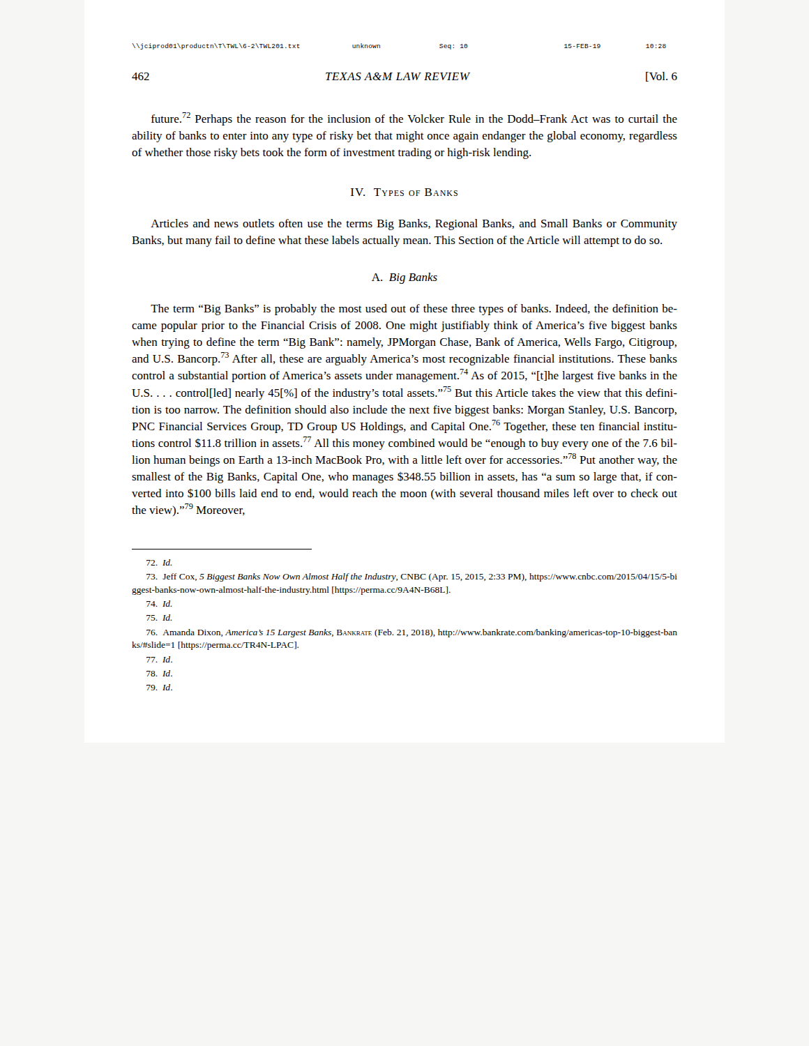\\jciprod01\productn\T\TWL\6-2\TWL201.txt unknown Seq: 1015-FEB-1910:28
462 TEXAS A&M LAW REVIEW [Vol. 6
future.72 Perhaps the reason for the inclusion of the Volcker Rule in the Dodd–Frank Act was to curtail the ability of banks to enter into any type of risky bet that might once again endanger the global economy, regardless of whether those risky bets took the form of investment trading or high-risk lending.
IV. Types of Banks
Articles and news outlets often use the terms Big Banks, Regional Banks, and Small Banks or Community Banks, but many fail to define what these labels actually mean. This Section of the Article will attempt to do so.
A. Big Banks
The term “Big Banks” is probably the most used out of these three types of banks. Indeed, the definition became popular prior to the Financial Crisis of 2008. One might justifiably think of America’s five biggest banks when trying to define the term “Big Bank”: namely, JPMorgan Chase, Bank of America, Wells Fargo, Citigroup, and U.S. Bancorp.73 After all, these are arguably America’s most recognizable financial institutions. These banks control a substantial portion of America’s assets under management.74 As of 2015, “[t]he largest five banks in the U.S. . . . control[led] nearly 45[%] of the industry’s total assets.”75 But this Article takes the view that this definition is too narrow. The definition should also include the next five biggest banks: Morgan Stanley, U.S. Bancorp, PNC Financial Services Group, TD Group US Holdings, and Capital One.76 Together, these ten financial institutions control $11.8 trillion in assets.77 All this money combined would be “enough to buy every one of the 7.6 billion human beings on Earth a 13-inch MacBook Pro, with a little left over for accessories.”78 Put another way, the smallest of the Big Banks, Capital One, who manages $348.55 billion in assets, has “a sum so large that, if converted into $100 bills laid end to end, would reach the moon (with several thousand miles left over to check out the view).”79 Moreover,
72. Id.
73. Jeff Cox, 5 Biggest Banks Now Own Almost Half the Industry, CNBC (Apr. 15, 2015, 2:33 PM), https://www.cnbc.com/2015/04/15/5-biggest-banks-now-own-almost-half-the-industry.html [https://perma.cc/9A4N-B68L].
74. Id.
75. Id.
76. Amanda Dixon, America’s 15 Largest Banks, Bankrate (Feb. 21, 2018), http://www.bankrate.com/banking/americas-top-10-biggest-banks/#slide=1 [https://perma.cc/TR4N-LPAC].
77. Id.
78. Id.
79. Id.